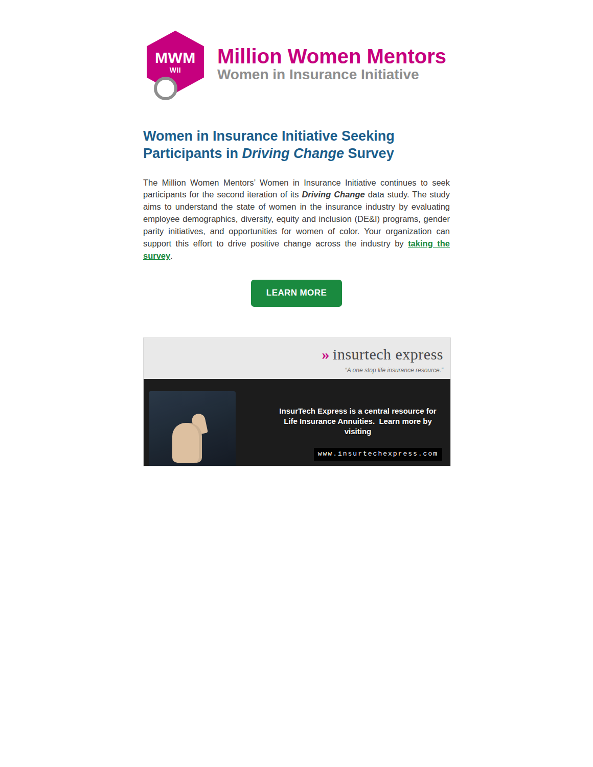MWM WII
Million Women Mentors
Women in Insurance Initiative
Women in Insurance Initiative Seeking Participants in Driving Change Survey
The Million Women Mentors’ Women in Insurance Initiative continues to seek participants for the second iteration of its Driving Change data study. The study aims to understand the state of women in the insurance industry by evaluating employee demographics, diversity, equity and inclusion (DE&I) programs, gender parity initiatives, and opportunities for women of color. Your organization can support this effort to drive positive change across the industry by taking the survey.
LEARN MORE
»insurtech express
“A one stop life insurance resource.”
InsurTech Express is a central resource for Life Insurance Annuities. Learn more by visiting
www.insurtechexpress.com